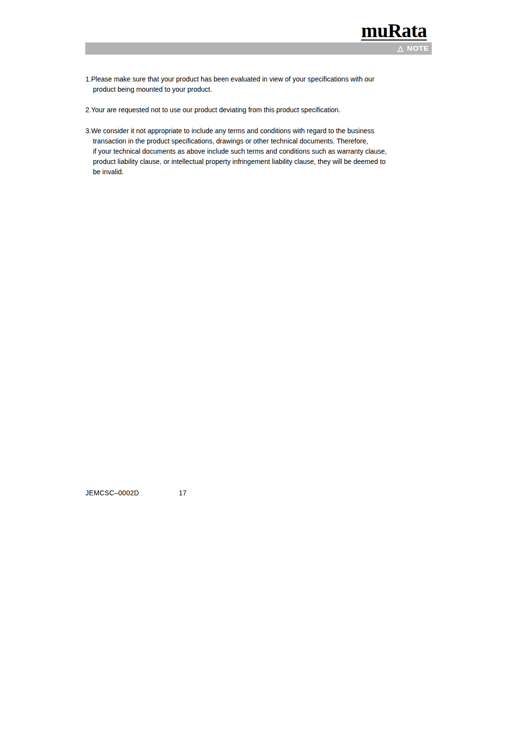muRata
△ NOTE
1.Please make sure that your product has been evaluated in view of your specifications with our
product being mounted to your product.
2.Your are requested not to use our product deviating from this product specification.
3.We consider it not appropriate to include any terms and conditions with regard to the business
transaction in the product specifications, drawings or other technical documents. Therefore,
if your technical documents as above include such terms and conditions such as warranty clause,
product liability clause, or intellectual property infringement liability clause, they will be deemed to
be invalid.
JEMCSC–0002D 17